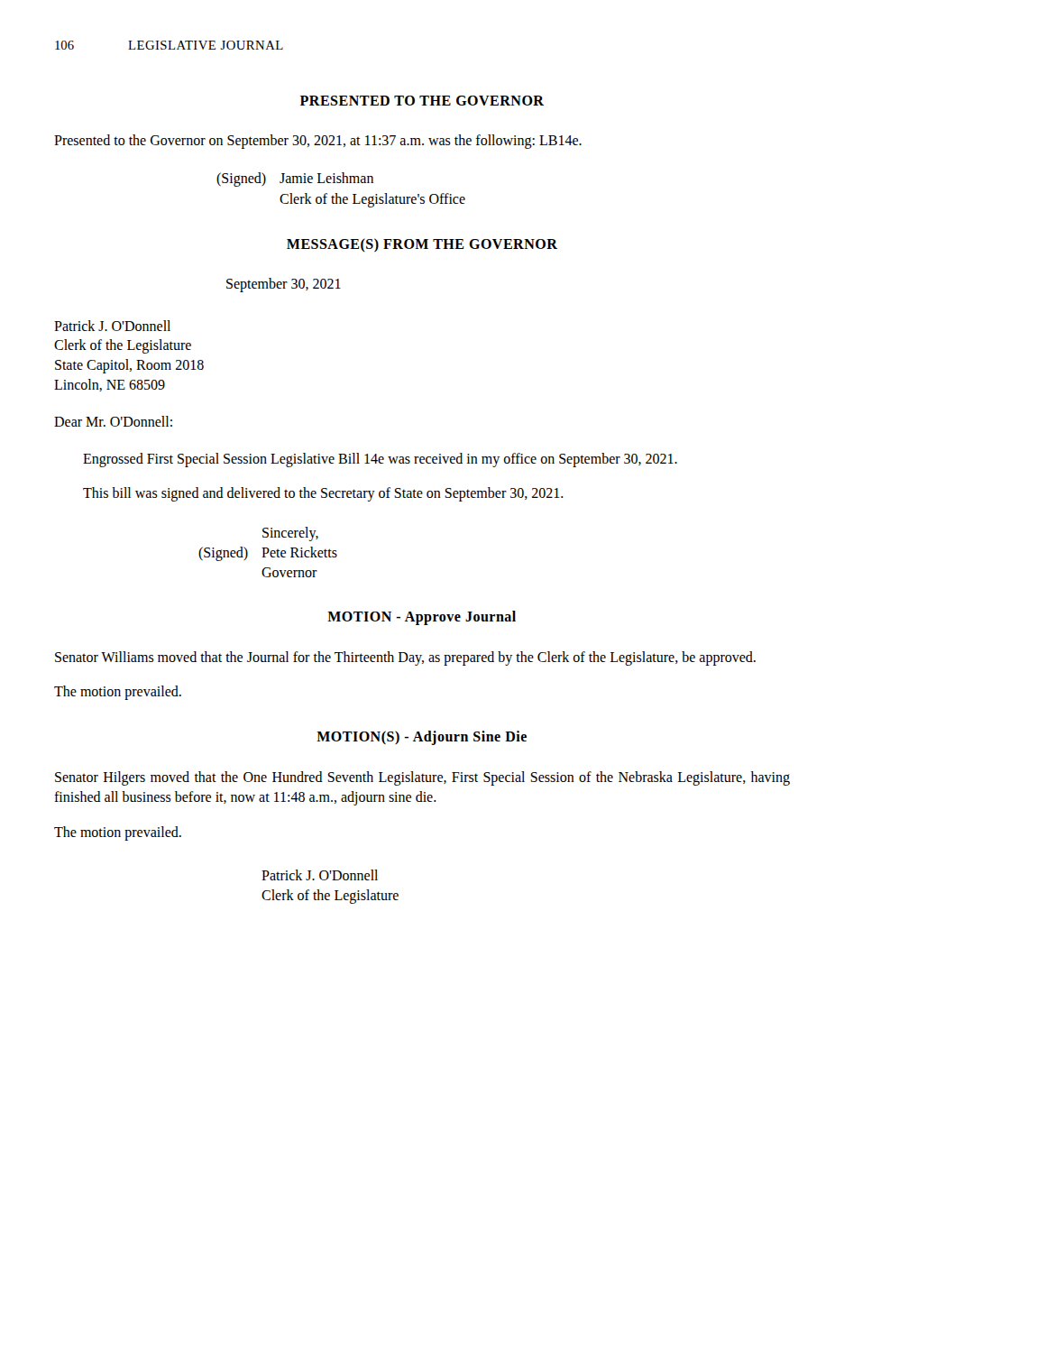106 LEGISLATIVE JOURNAL
PRESENTED TO THE GOVERNOR
Presented to the Governor on September 30, 2021, at 11:37 a.m. was the following: LB14e.
(Signed) Jamie Leishman Clerk of the Legislature's Office
MESSAGE(S) FROM THE GOVERNOR
September 30, 2021
Patrick J. O'Donnell
Clerk of the Legislature
State Capitol, Room 2018
Lincoln, NE 68509
Dear Mr. O'Donnell:
Engrossed First Special Session Legislative Bill 14e was received in my office on September 30, 2021.
This bill was signed and delivered to the Secretary of State on September 30, 2021.
Sincerely, (Signed) Pete Ricketts Governor
MOTION - Approve Journal
Senator Williams moved that the Journal for the Thirteenth Day, as prepared by the Clerk of the Legislature, be approved.
The motion prevailed.
MOTION(S) - Adjourn Sine Die
Senator Hilgers moved that the One Hundred Seventh Legislature, First Special Session of the Nebraska Legislature, having finished all business before it, now at 11:48 a.m., adjourn sine die.
The motion prevailed.
Patrick J. O'Donnell
Clerk of the Legislature